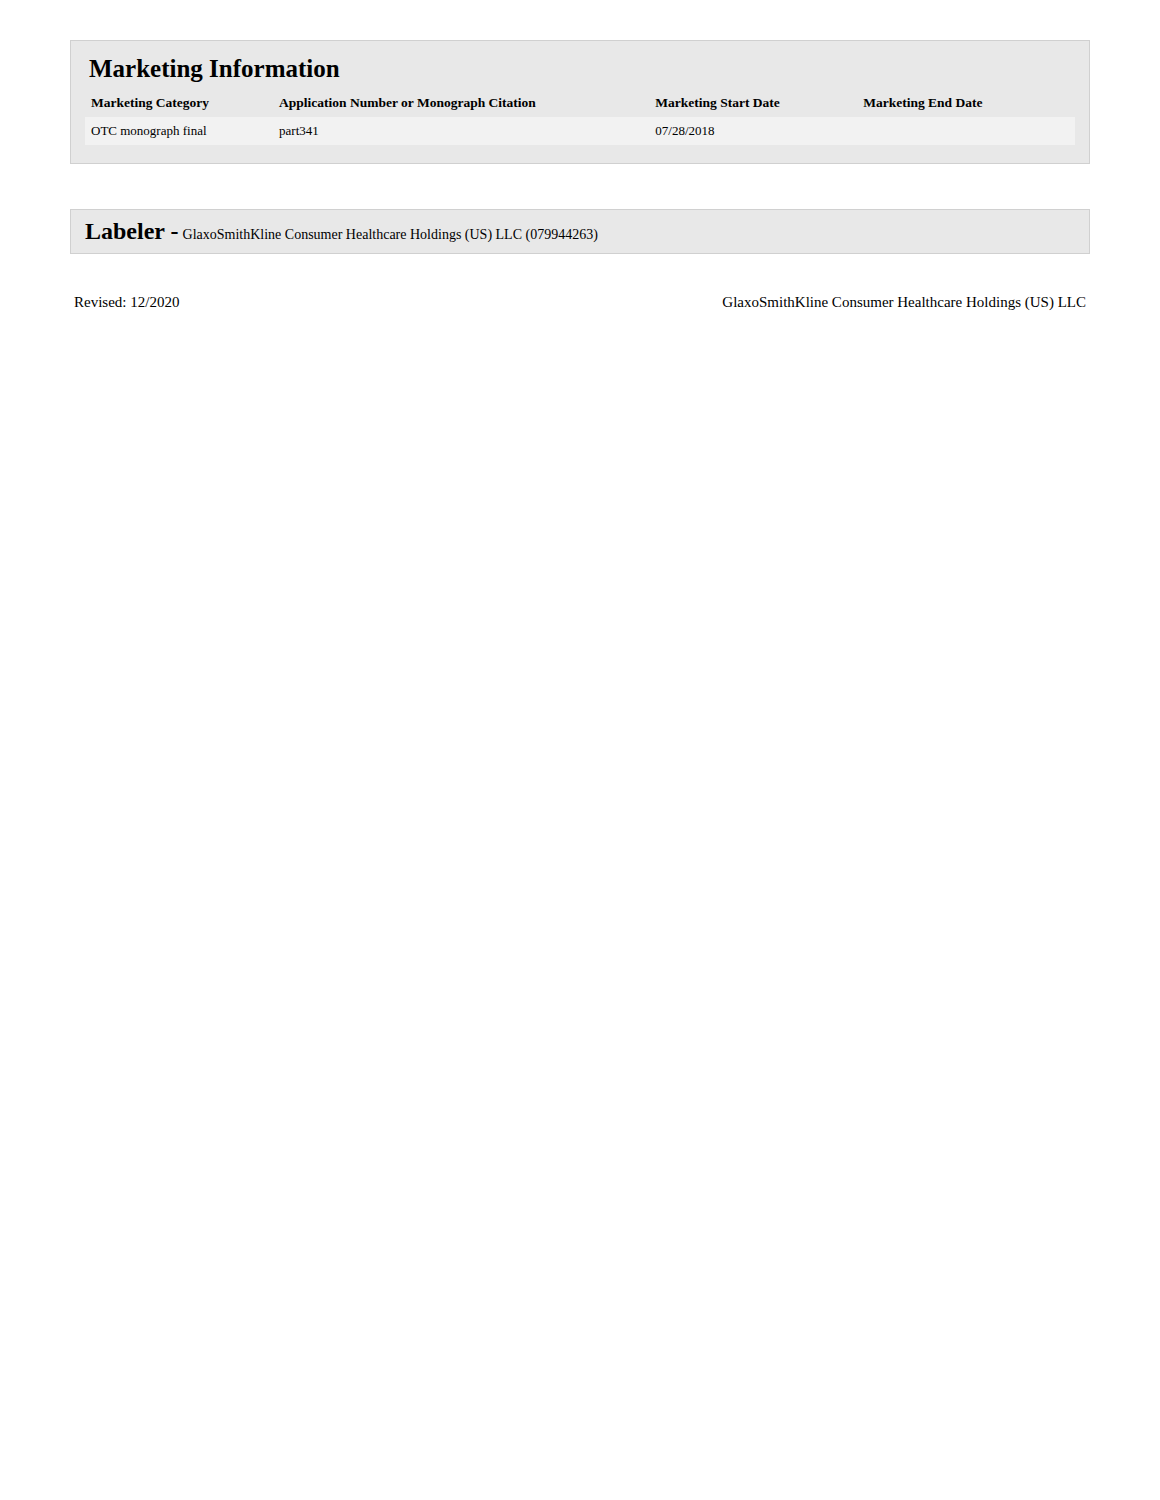Marketing Information
| Marketing Category | Application Number or Monograph Citation | Marketing Start Date | Marketing End Date |
| --- | --- | --- | --- |
| OTC monograph final | part341 | 07/28/2018 | |
Labeler - GlaxoSmithKline Consumer Healthcare Holdings (US) LLC (079944263)
Revised: 12/2020
GlaxoSmithKline Consumer Healthcare Holdings (US) LLC